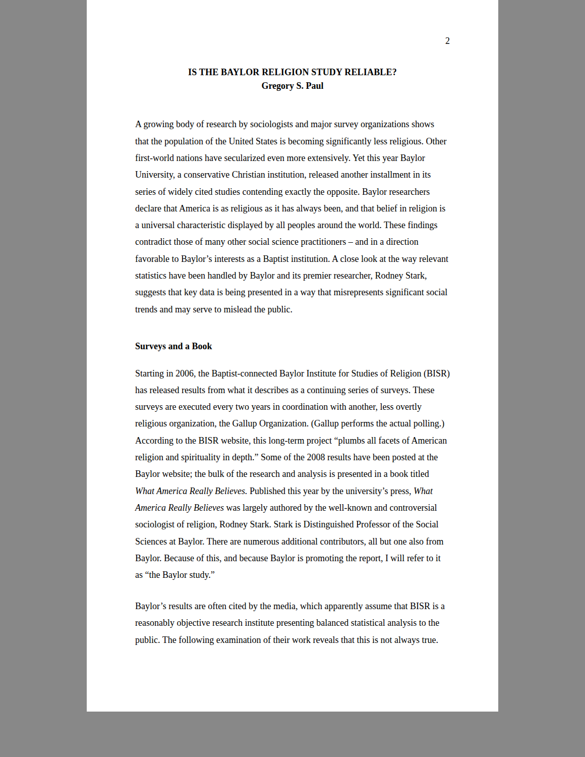2
Is the Baylor Religion Study Reliable?
Gregory S. Paul
A growing body of research by sociologists and major survey organizations shows that the population of the United States is becoming significantly less religious. Other first-world nations have secularized even more extensively. Yet this year Baylor University, a conservative Christian institution, released another installment in its series of widely cited studies contending exactly the opposite. Baylor researchers declare that America is as religious as it has always been, and that belief in religion is a universal characteristic displayed by all peoples around the world. These findings contradict those of many other social science practitioners – and in a direction favorable to Baylor’s interests as a Baptist institution. A close look at the way relevant statistics have been handled by Baylor and its premier researcher, Rodney Stark, suggests that key data is being presented in a way that misrepresents significant social trends and may serve to mislead the public.
Surveys and a Book
Starting in 2006, the Baptist-connected Baylor Institute for Studies of Religion (BISR) has released results from what it describes as a continuing series of surveys. These surveys are executed every two years in coordination with another, less overtly religious organization, the Gallup Organization. (Gallup performs the actual polling.) According to the BISR website, this long-term project “plumbs all facets of American religion and spirituality in depth.” Some of the 2008 results have been posted at the Baylor website; the bulk of the research and analysis is presented in a book titled What America Really Believes. Published this year by the university’s press, What America Really Believes was largely authored by the well-known and controversial sociologist of religion, Rodney Stark. Stark is Distinguished Professor of the Social Sciences at Baylor. There are numerous additional contributors, all but one also from Baylor. Because of this, and because Baylor is promoting the report, I will refer to it as “the Baylor study.”
Baylor’s results are often cited by the media, which apparently assume that BISR is a reasonably objective research institute presenting balanced statistical analysis to the public. The following examination of their work reveals that this is not always true.